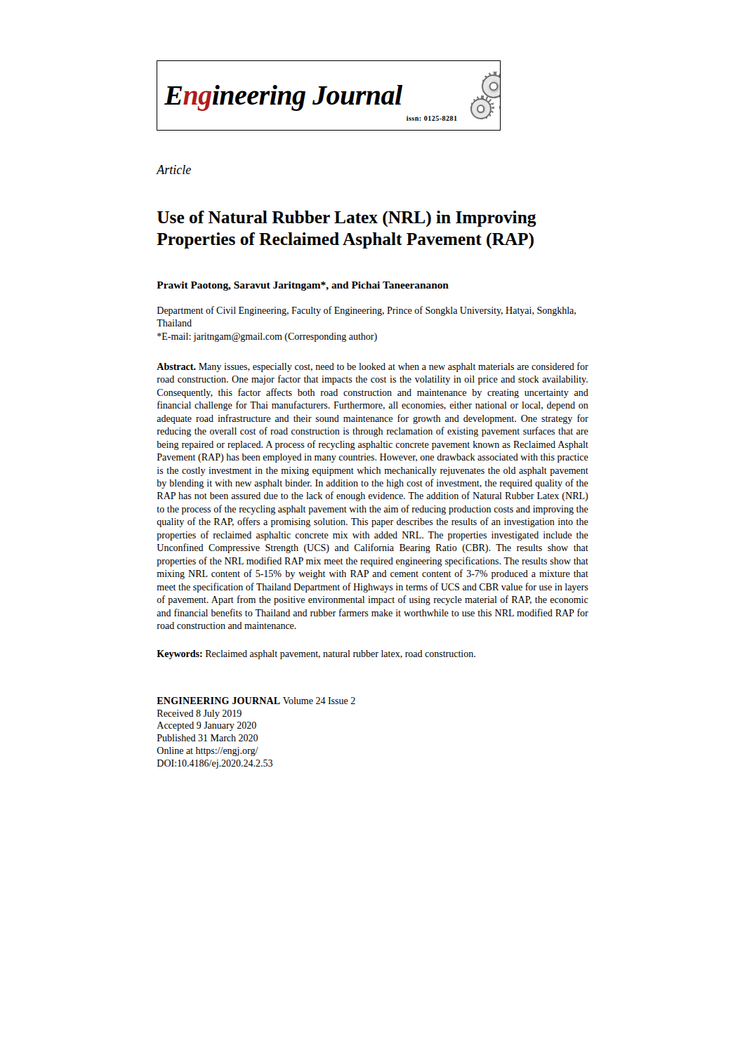Eng ineering Journal
issn: 0125-8281
Article
Use of Natural Rubber Latex (NRL) in Improving Properties of Reclaimed Asphalt Pavement (RAP)
Prawit Paotong, Saravut Jaritngam*, and Pichai Taneerananon
Department of Civil Engineering, Faculty of Engineering, Prince of Songkla University, Hatyai, Songkhla, Thailand
*E-mail: jaritngam@gmail.com (Corresponding author)
Abstract. Many issues, especially cost, need to be looked at when a new asphalt materials are considered for road construction. One major factor that impacts the cost is the volatility in oil price and stock availability. Consequently, this factor affects both road construction and maintenance by creating uncertainty and financial challenge for Thai manufacturers. Furthermore, all economies, either national or local, depend on adequate road infrastructure and their sound maintenance for growth and development. One strategy for reducing the overall cost of road construction is through reclamation of existing pavement surfaces that are being repaired or replaced. A process of recycling asphaltic concrete pavement known as Reclaimed Asphalt Pavement (RAP) has been employed in many countries. However, one drawback associated with this practice is the costly investment in the mixing equipment which mechanically rejuvenates the old asphalt pavement by blending it with new asphalt binder. In addition to the high cost of investment, the required quality of the RAP has not been assured due to the lack of enough evidence. The addition of Natural Rubber Latex (NRL) to the process of the recycling asphalt pavement with the aim of reducing production costs and improving the quality of the RAP, offers a promising solution. This paper describes the results of an investigation into the properties of reclaimed asphaltic concrete mix with added NRL. The properties investigated include the Unconfined Compressive Strength (UCS) and California Bearing Ratio (CBR). The results show that properties of the NRL modified RAP mix meet the required engineering specifications. The results show that mixing NRL content of 5-15% by weight with RAP and cement content of 3-7% produced a mixture that meet the specification of Thailand Department of Highways in terms of UCS and CBR value for use in layers of pavement. Apart from the positive environmental impact of using recycle material of RAP, the economic and financial benefits to Thailand and rubber farmers make it worthwhile to use this NRL modified RAP for road construction and maintenance.
Keywords: Reclaimed asphalt pavement, natural rubber latex, road construction.
ENGINEERING JOURNAL Volume 24 Issue 2
Received 8 July 2019
Accepted 9 January 2020
Published 31 March 2020
Online at https://engj.org/
DOI:10.4186/ej.2020.24.2.53